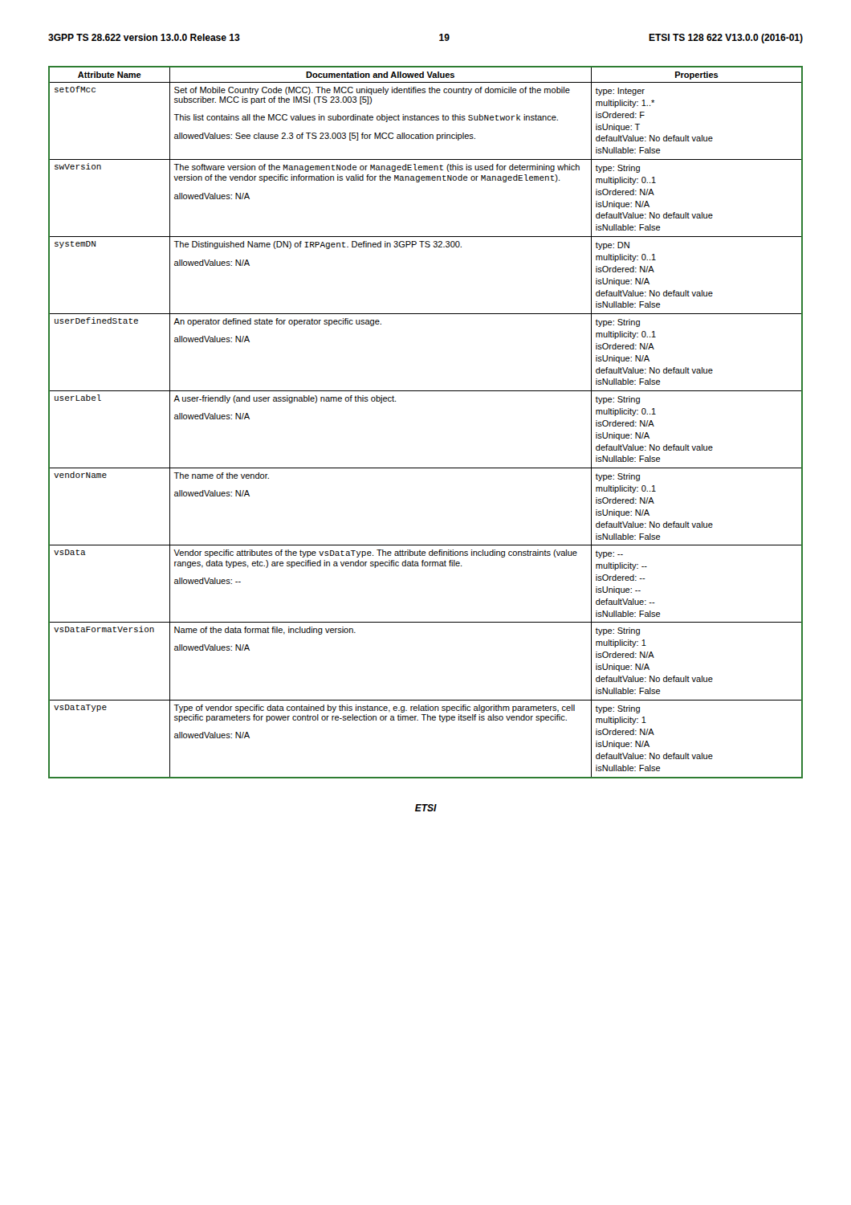3GPP TS 28.622 version 13.0.0 Release 13
19
ETSI TS 128 622 V13.0.0 (2016-01)
| Attribute Name | Documentation and Allowed Values | Properties |
| --- | --- | --- |
| setOfMcc | Set of Mobile Country Code (MCC). The MCC uniquely identifies the country of domicile of the mobile subscriber. MCC is part of the IMSI (TS 23.003 [5]) This list contains all the MCC values in subordinate object instances to this SubNetwork instance. allowedValues: See clause 2.3 of TS 23.003 [5] for MCC allocation principles. | type: Integer multiplicity: 1..* isOrdered: F isUnique: T defaultValue: No default value isNullable: False |
| swVersion | The software version of the ManagementNode or ManagedElement (this is used for determining which version of the vendor specific information is valid for the ManagementNode or ManagedElement ). allowedValues: N/A | type: String multiplicity: 0..1 isOrdered: N/A isUnique: N/A defaultValue: No default value isNullable: False |
| systemDN | The Distinguished Name (DN) of IRPAgent . Defined in 3GPP TS 32.300. allowedValues: N/A | type: DN multiplicity: 0..1 isOrdered: N/A isUnique: N/A defaultValue: No default value isNullable: False |
| userDefinedState | An operator defined state for operator specific usage. allowedValues: N/A | type: String multiplicity: 0..1 isOrdered: N/A isUnique: N/A defaultValue: No default value isNullable: False |
| userLabel | A user-friendly (and user assignable) name of this object. allowedValues: N/A | type: String multiplicity: 0..1 isOrdered: N/A isUnique: N/A defaultValue: No default value isNullable: False |
| vendorName | The name of the vendor. allowedValues: N/A | type: String multiplicity: 0..1 isOrdered: N/A isUnique: N/A defaultValue: No default value isNullable: False |
| vsData | Vendor specific attributes of the type vsDataType . The attribute definitions including constraints (value ranges, data types, etc.) are specified in a vendor specific data format file. allowedValues: -- | type: -- multiplicity: -- isOrdered: -- isUnique: -- defaultValue: -- isNullable: False |
| vsDataFormatVersion | Name of the data format file, including version. allowedValues: N/A | type: String multiplicity: 1 isOrdered: N/A isUnique: N/A defaultValue: No default value isNullable: False |
| vsDataType | Type of vendor specific data contained by this instance, e.g. relation specific algorithm parameters, cell specific parameters for power control or re-selection or a timer. The type itself is also vendor specific. allowedValues: N/A | type: String multiplicity: 1 isOrdered: N/A isUnique: N/A defaultValue: No default value isNullable: False |
ETSI